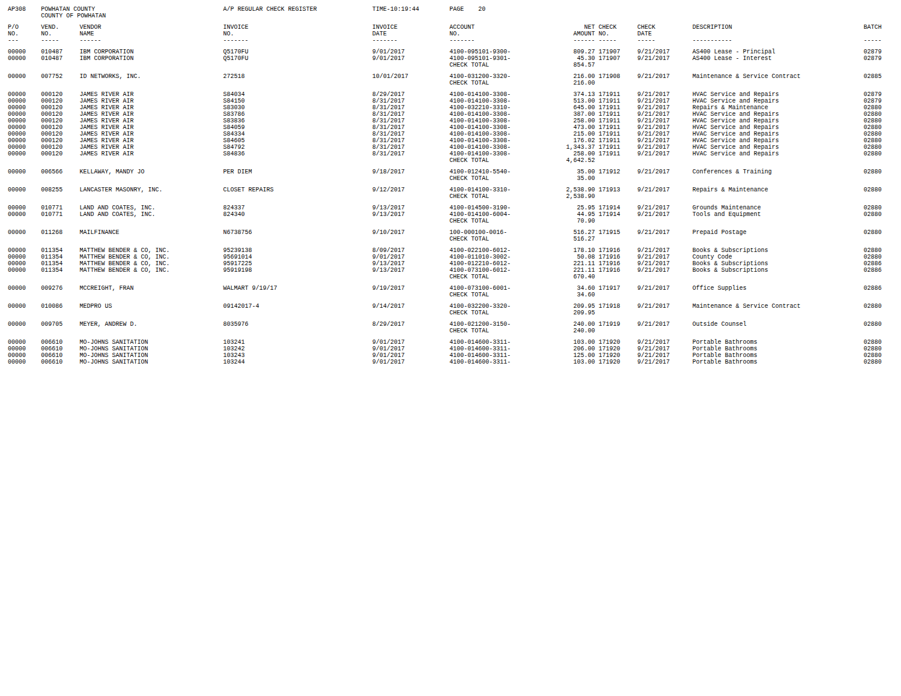| AP308 | POWHATAN COUNTY COUNTY OF POWHATAN | A/P REGULAR CHECK REGISTER | TIME-10:19:44 | PAGE 20 | |
| --- | --- | --- | --- | --- | --- |
| P/O | VEND. | VENDOR | INVOICE | INVOICE | ACCOUNT | NET | CHECK | CHECK | DESCRIPTION | BATCH |
| NO. | NO. | NAME | NO. | DATE | NO. | AMOUNT | NO. | DATE | | |
| --- | ----- | ------ | ------- | ------- | ------- | ------ | ----- | ----- | ----------- | ----- |
| 00000 | 010487 | IBM CORPORATION | Q5170FU | 9/01/2017 | 4100-095101-9300- | 809.27 | 171907 | 9/21/2017 | AS400 Lease - Principal | 02879 |
| 00000 | 010487 | IBM CORPORATION | Q5170FU | 9/01/2017 | 4100-095101-9301- | 45.30 | 171907 | 9/21/2017 | AS400 Lease - Interest | 02879 |
| | CHECK TOTAL | 854.57 | |
| 00000 | 007752 | ID NETWORKS, INC. | 272518 | 10/01/2017 | 4100-031200-3320- | 216.00 | 171908 | 9/21/2017 | Maintenance & Service Contract | 02885 |
| | CHECK TOTAL | 216.00 | |
| 00000 | 000120 | JAMES RIVER AIR | S84034 | 8/29/2017 | 4100-014100-3308- | 374.13 | 171911 | 9/21/2017 | HVAC Service and Repairs | 02879 |
| 00000 | 000120 | JAMES RIVER AIR | S84150 | 8/31/2017 | 4100-014100-3308- | 513.00 | 171911 | 9/21/2017 | HVAC Service and Repairs | 02879 |
| 00000 | 000120 | JAMES RIVER AIR | S83030 | 8/31/2017 | 4100-032210-3310- | 645.00 | 171911 | 9/21/2017 | Repairs & Maintenance | 02880 |
| 00000 | 000120 | JAMES RIVER AIR | S83786 | 8/31/2017 | 4100-014100-3308- | 387.00 | 171911 | 9/21/2017 | HVAC Service and Repairs | 02880 |
| 00000 | 000120 | JAMES RIVER AIR | S83836 | 8/31/2017 | 4100-014100-3308- | 258.00 | 171911 | 9/21/2017 | HVAC Service and Repairs | 02880 |
| 00000 | 000120 | JAMES RIVER AIR | S84059 | 8/31/2017 | 4100-014100-3308- | 473.00 | 171911 | 9/21/2017 | HVAC Service and Repairs | 02880 |
| 00000 | 000120 | JAMES RIVER AIR | S84334 | 8/31/2017 | 4100-014100-3308- | 215.00 | 171911 | 9/21/2017 | HVAC Service and Repairs | 02880 |
| 00000 | 000120 | JAMES RIVER AIR | S84605 | 8/31/2017 | 4100-014100-3308- | 176.02 | 171911 | 9/21/2017 | HVAC Service and Repairs | 02880 |
| 00000 | 000120 | JAMES RIVER AIR | S84792 | 8/31/2017 | 4100-014100-3308- | 1,343.37 | 171911 | 9/21/2017 | HVAC Service and Repairs | 02880 |
| 00000 | 000120 | JAMES RIVER AIR | S84836 | 8/31/2017 | 4100-014100-3308- | 258.00 | 171911 | 9/21/2017 | HVAC Service and Repairs | 02880 |
| | CHECK TOTAL | 4,642.52 | |
| 00000 | 006566 | KELLAWAY, MANDY JO | PER DIEM | 9/18/2017 | 4100-012410-5540- | 35.00 | 171912 | 9/21/2017 | Conferences & Training | 02880 |
| | CHECK TOTAL | 35.00 | |
| 00000 | 008255 | LANCASTER MASONRY, INC. | CLOSET REPAIRS | 9/12/2017 | 4100-014100-3310- | 2,538.90 | 171913 | 9/21/2017 | Repairs & Maintenance | 02880 |
| | CHECK TOTAL | 2,538.90 | |
| 00000 | 010771 | LAND AND COATES, INC. | 824337 | 9/13/2017 | 4100-014500-3190- | 25.95 | 171914 | 9/21/2017 | Grounds Maintenance | 02880 |
| 00000 | 010771 | LAND AND COATES, INC. | 824340 | 9/13/2017 | 4100-014100-6004- | 44.95 | 171914 | 9/21/2017 | Tools and Equipment | 02880 |
| | CHECK TOTAL | 70.90 | |
| 00000 | 011268 | MAILFINANCE | N6738756 | 9/10/2017 | 100-000100-0016- | 516.27 | 171915 | 9/21/2017 | Prepaid Postage | 02880 |
| | CHECK TOTAL | 516.27 | |
| 00000 | 011354 | MATTHEW BENDER & CO, INC. | 95239138 | 8/09/2017 | 4100-022100-6012- | 178.10 | 171916 | 9/21/2017 | Books & Subscriptions | 02880 |
| 00000 | 011354 | MATTHEW BENDER & CO, INC. | 95691014 | 9/01/2017 | 4100-011010-3002- | 50.08 | 171916 | 9/21/2017 | County Code | 02880 |
| 00000 | 011354 | MATTHEW BENDER & CO, INC. | 95917225 | 9/13/2017 | 4100-012210-6012- | 221.11 | 171916 | 9/21/2017 | Books & Subscriptions | 02886 |
| 00000 | 011354 | MATTHEW BENDER & CO, INC. | 95919198 | 9/13/2017 | 4100-073100-6012- | 221.11 | 171916 | 9/21/2017 | Books & Subscriptions | 02886 |
| | CHECK TOTAL | 670.40 | |
| 00000 | 009276 | MCCREIGHT, FRAN | WALMART 9/19/17 | 9/19/2017 | 4100-073100-6001- | 34.60 | 171917 | 9/21/2017 | Office Supplies | 02886 |
| | CHECK TOTAL | 34.60 | |
| 00000 | 010086 | MEDPRO US | 09142017-4 | 9/14/2017 | 4100-032200-3320- | 209.95 | 171918 | 9/21/2017 | Maintenance & Service Contract | 02880 |
| | CHECK TOTAL | 209.95 | |
| 00000 | 009705 | MEYER, ANDREW D. | 8035976 | 8/29/2017 | 4100-021200-3150- | 240.00 | 171919 | 9/21/2017 | Outside Counsel | 02880 |
| | CHECK TOTAL | 240.00 | |
| 00000 | 006610 | MO-JOHNS SANITATION | 103241 | 9/01/2017 | 4100-014600-3311- | 103.00 | 171920 | 9/21/2017 | Portable Bathrooms | 02880 |
| 00000 | 006610 | MO-JOHNS SANITATION | 103242 | 9/01/2017 | 4100-014600-3311- | 206.00 | 171920 | 9/21/2017 | Portable Bathrooms | 02880 |
| 00000 | 006610 | MO-JOHNS SANITATION | 103243 | 9/01/2017 | 4100-014600-3311- | 125.00 | 171920 | 9/21/2017 | Portable Bathrooms | 02880 |
| 00000 | 006610 | MO-JOHNS SANITATION | 103244 | 9/01/2017 | 4100-014600-3311- | 103.00 | 171920 | 9/21/2017 | Portable Bathrooms | 02880 |